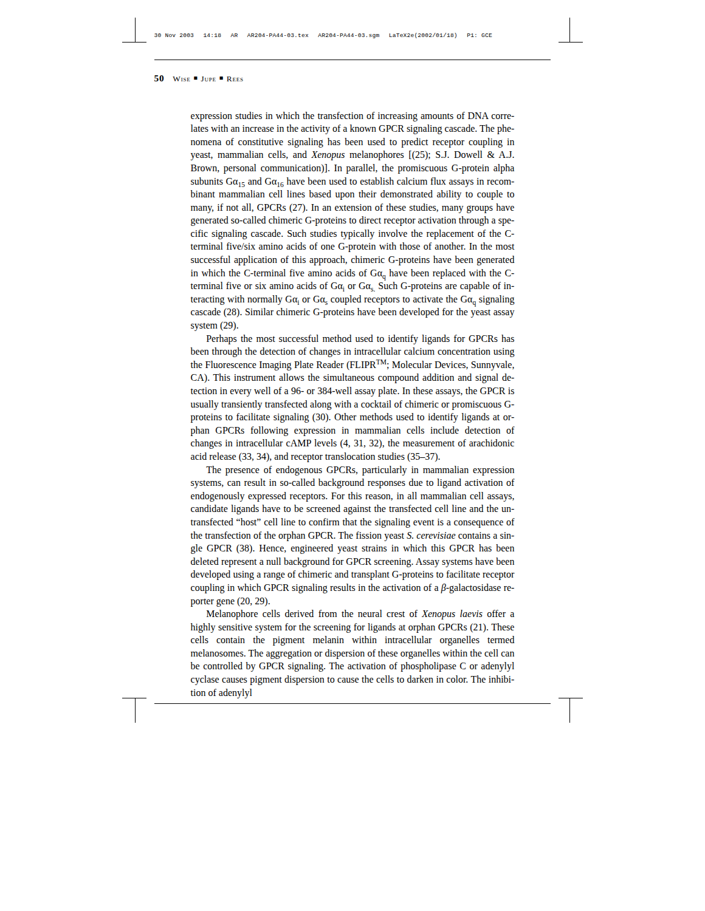30 Nov 200314:18 AR AR204-PA44-03.tex AR204-PA44-03.sgm LaTeX2e(2002/01/18) P1: GCE
50 Wise■Jupe■Rees
expression studies in which the transfection of increasing amounts of DNA correlates with an increase in the activity of a known GPCR signaling cascade. The phenomena of constitutive signaling has been used to predict receptor coupling in yeast, mammalian cells, and Xenopus melanophores [(25); S.J. Dowell & A.J. Brown, personal communication)]. In parallel, the promiscuous G-protein alpha subunits Gα15 and Gα16 have been used to establish calcium flux assays in recombinant mammalian cell lines based upon their demonstrated ability to couple to many, if not all, GPCRs (27). In an extension of these studies, many groups have generated so-called chimeric G-proteins to direct receptor activation through a specific signaling cascade. Such studies typically involve the replacement of the C-terminal five/six amino acids of one G-protein with those of another. In the most successful application of this approach, chimeric G-proteins have been generated in which the C-terminal five amino acids of Gαq have been replaced with the C-terminal five or six amino acids of Gαi or Gαs. Such G-proteins are capable of interacting with normally Gαi or Gαs coupled receptors to activate the Gαq signaling cascade (28). Similar chimeric G-proteins have been developed for the yeast assay system (29).
Perhaps the most successful method used to identify ligands for GPCRs has been through the detection of changes in intracellular calcium concentration using the Fluorescence Imaging Plate Reader (FLIPRTM; Molecular Devices, Sunnyvale, CA). This instrument allows the simultaneous compound addition and signal detection in every well of a 96- or 384-well assay plate. In these assays, the GPCR is usually transiently transfected along with a cocktail of chimeric or promiscuous G-proteins to facilitate signaling (30). Other methods used to identify ligands at orphan GPCRs following expression in mammalian cells include detection of changes in intracellular cAMP levels (4, 31, 32), the measurement of arachidonic acid release (33, 34), and receptor translocation studies (35–37).
The presence of endogenous GPCRs, particularly in mammalian expression systems, can result in so-called background responses due to ligand activation of endogenously expressed receptors. For this reason, in all mammalian cell assays, candidate ligands have to be screened against the transfected cell line and the untransfected “host” cell line to confirm that the signaling event is a consequence of the transfection of the orphan GPCR. The fission yeast S. cerevisiae contains a single GPCR (38). Hence, engineered yeast strains in which this GPCR has been deleted represent a null background for GPCR screening. Assay systems have been developed using a range of chimeric and transplant G-proteins to facilitate receptor coupling in which GPCR signaling results in the activation of a β-galactosidase reporter gene (20, 29).
Melanophore cells derived from the neural crest of Xenopus laevis offer a highly sensitive system for the screening for ligands at orphan GPCRs (21). These cells contain the pigment melanin within intracellular organelles termed melanosomes. The aggregation or dispersion of these organelles within the cell can be controlled by GPCR signaling. The activation of phospholipase C or adenylyl cyclase causes pigment dispersion to cause the cells to darken in color. The inhibition of adenylyl